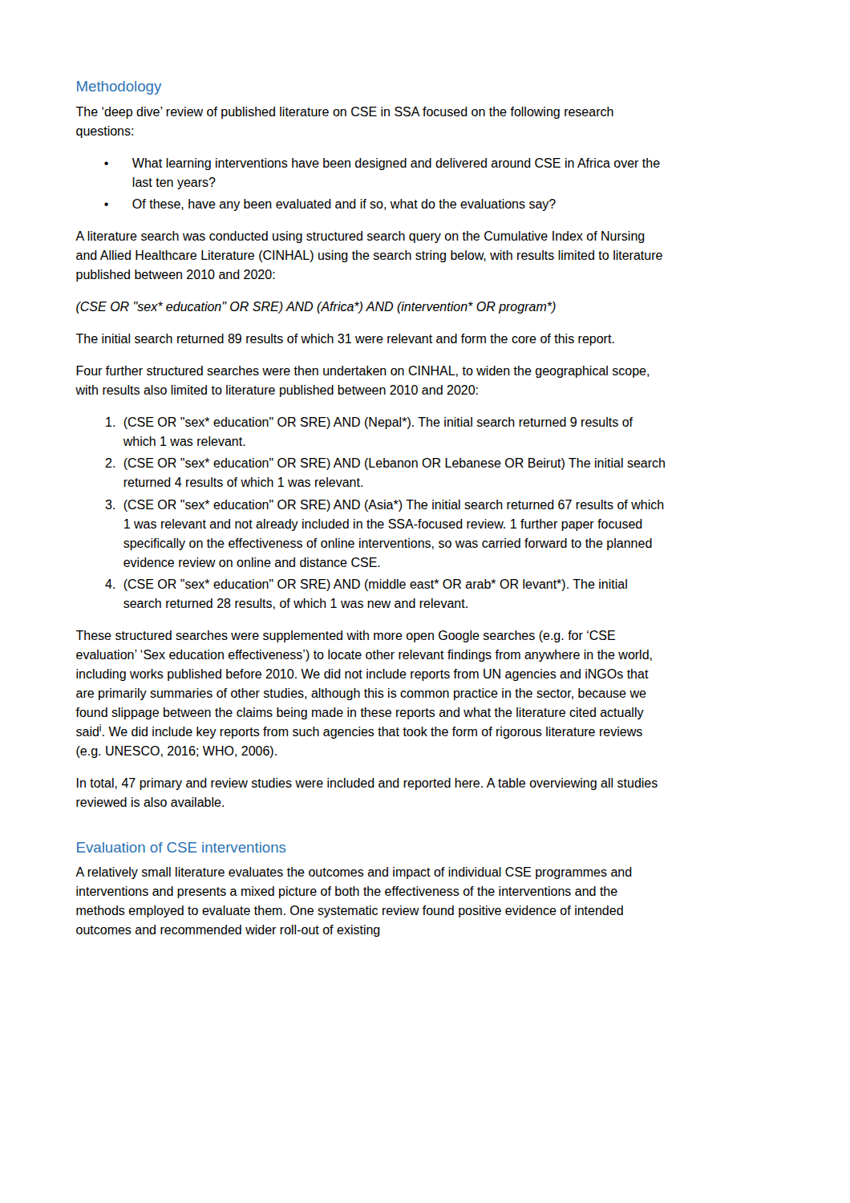Methodology
The ‘deep dive’ review of published literature on CSE in SSA focused on the following research questions:
What learning interventions have been designed and delivered around CSE in Africa over the last ten years?
Of these, have any been evaluated and if so, what do the evaluations say?
A literature search was conducted using structured search query on the Cumulative Index of Nursing and Allied Healthcare Literature (CINHAL) using the search string below, with results limited to literature published between 2010 and 2020:
(CSE OR "sex* education" OR SRE) AND (Africa*) AND (intervention* OR program*)
The initial search returned 89 results of which 31 were relevant and form the core of this report.
Four further structured searches were then undertaken on CINHAL, to widen the geographical scope, with results also limited to literature published between 2010 and 2020:
(CSE OR "sex* education" OR SRE) AND (Nepal*). The initial search returned 9 results of which 1 was relevant.
(CSE OR "sex* education" OR SRE) AND (Lebanon OR Lebanese OR Beirut) The initial search returned 4 results of which 1 was relevant.
(CSE OR "sex* education" OR SRE) AND (Asia*) The initial search returned 67 results of which 1 was relevant and not already included in the SSA-focused review. 1 further paper focused specifically on the effectiveness of online interventions, so was carried forward to the planned evidence review on online and distance CSE.
(CSE OR "sex* education" OR SRE) AND (middle east* OR arab* OR levant*). The initial search returned 28 results, of which 1 was new and relevant.
These structured searches were supplemented with more open Google searches (e.g. for ‘CSE evaluation’ ‘Sex education effectiveness’) to locate other relevant findings from anywhere in the world, including works published before 2010. We did not include reports from UN agencies and iNGOs that are primarily summaries of other studies, although this is common practice in the sector, because we found slippage between the claims being made in these reports and what the literature cited actually saidi. We did include key reports from such agencies that took the form of rigorous literature reviews (e.g. UNESCO, 2016; WHO, 2006).
In total, 47 primary and review studies were included and reported here. A table overviewing all studies reviewed is also available.
Evaluation of CSE interventions
A relatively small literature evaluates the outcomes and impact of individual CSE programmes and interventions and presents a mixed picture of both the effectiveness of the interventions and the methods employed to evaluate them. One systematic review found positive evidence of intended outcomes and recommended wider roll-out of existing